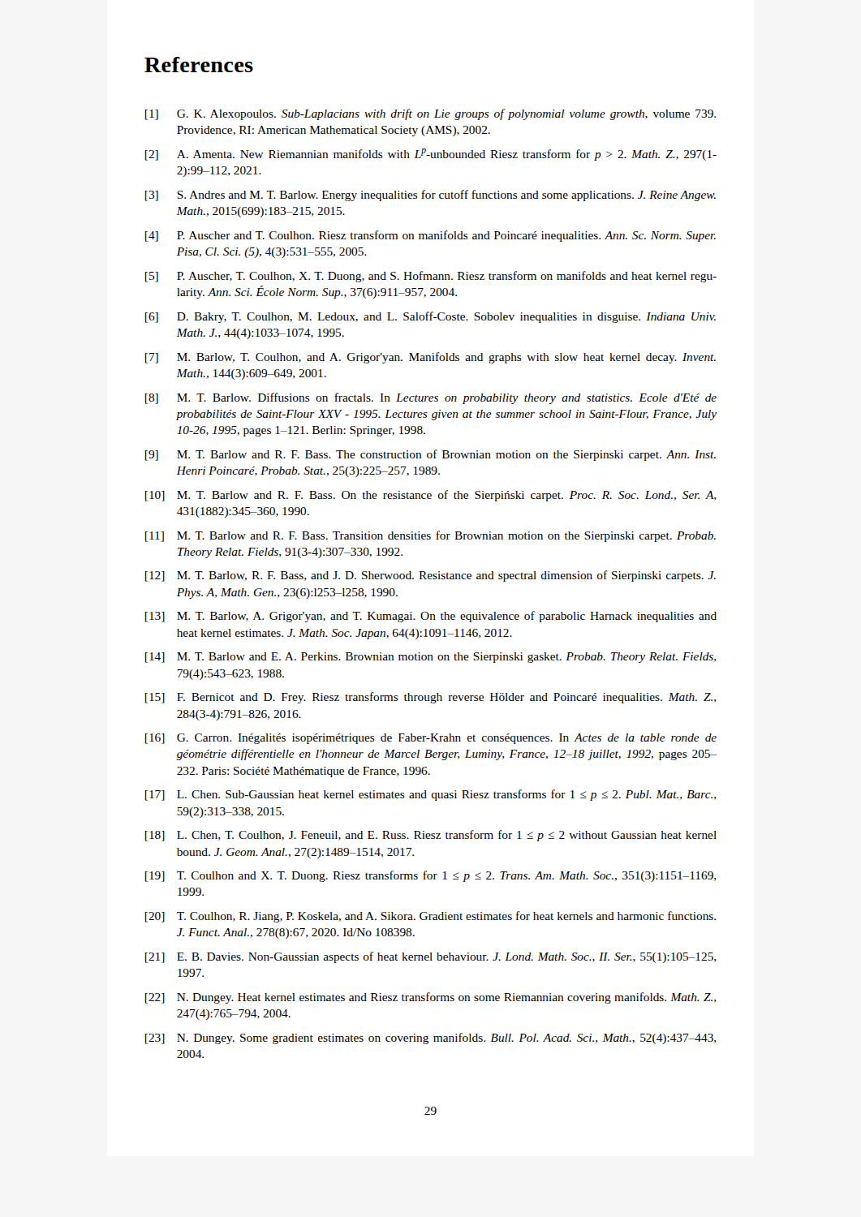References
[1] G. K. Alexopoulos. Sub-Laplacians with drift on Lie groups of polynomial volume growth, volume 739. Providence, RI: American Mathematical Society (AMS), 2002.
[2] A. Amenta. New Riemannian manifolds with Lp-unbounded Riesz transform for p > 2. Math. Z., 297(1-2):99–112, 2021.
[3] S. Andres and M. T. Barlow. Energy inequalities for cutoff functions and some applications. J. Reine Angew. Math., 2015(699):183–215, 2015.
[4] P. Auscher and T. Coulhon. Riesz transform on manifolds and Poincaré inequalities. Ann. Sc. Norm. Super. Pisa, Cl. Sci. (5), 4(3):531–555, 2005.
[5] P. Auscher, T. Coulhon, X. T. Duong, and S. Hofmann. Riesz transform on manifolds and heat kernel regularity. Ann. Sci. École Norm. Sup., 37(6):911–957, 2004.
[6] D. Bakry, T. Coulhon, M. Ledoux, and L. Saloff-Coste. Sobolev inequalities in disguise. Indiana Univ. Math. J., 44(4):1033–1074, 1995.
[7] M. Barlow, T. Coulhon, and A. Grigor'yan. Manifolds and graphs with slow heat kernel decay. Invent. Math., 144(3):609–649, 2001.
[8] M. T. Barlow. Diffusions on fractals. In Lectures on probability theory and statistics. Ecole d'Eté de probabilités de Saint-Flour XXV - 1995. Lectures given at the summer school in Saint-Flour, France, July 10-26, 1995, pages 1–121. Berlin: Springer, 1998.
[9] M. T. Barlow and R. F. Bass. The construction of Brownian motion on the Sierpinski carpet. Ann. Inst. Henri Poincaré, Probab. Stat., 25(3):225–257, 1989.
[10] M. T. Barlow and R. F. Bass. On the resistance of the Sierpiński carpet. Proc. R. Soc. Lond., Ser. A, 431(1882):345–360, 1990.
[11] M. T. Barlow and R. F. Bass. Transition densities for Brownian motion on the Sierpinski carpet. Probab. Theory Relat. Fields, 91(3-4):307–330, 1992.
[12] M. T. Barlow, R. F. Bass, and J. D. Sherwood. Resistance and spectral dimension of Sierpinski carpets. J. Phys. A, Math. Gen., 23(6):l253–l258, 1990.
[13] M. T. Barlow, A. Grigor'yan, and T. Kumagai. On the equivalence of parabolic Harnack inequalities and heat kernel estimates. J. Math. Soc. Japan, 64(4):1091–1146, 2012.
[14] M. T. Barlow and E. A. Perkins. Brownian motion on the Sierpinski gasket. Probab. Theory Relat. Fields, 79(4):543–623, 1988.
[15] F. Bernicot and D. Frey. Riesz transforms through reverse Hölder and Poincaré inequalities. Math. Z., 284(3-4):791–826, 2016.
[16] G. Carron. Inégalités isopérimétriques de Faber-Krahn et conséquences. In Actes de la table ronde de géométrie différentielle en l'honneur de Marcel Berger, Luminy, France, 12–18 juillet, 1992, pages 205–232. Paris: Société Mathématique de France, 1996.
[17] L. Chen. Sub-Gaussian heat kernel estimates and quasi Riesz transforms for 1 ≤ p ≤ 2. Publ. Mat., Barc., 59(2):313–338, 2015.
[18] L. Chen, T. Coulhon, J. Feneuil, and E. Russ. Riesz transform for 1 ≤ p ≤ 2 without Gaussian heat kernel bound. J. Geom. Anal., 27(2):1489–1514, 2017.
[19] T. Coulhon and X. T. Duong. Riesz transforms for 1 ≤ p ≤ 2. Trans. Am. Math. Soc., 351(3):1151–1169, 1999.
[20] T. Coulhon, R. Jiang, P. Koskela, and A. Sikora. Gradient estimates for heat kernels and harmonic functions. J. Funct. Anal., 278(8):67, 2020. Id/No 108398.
[21] E. B. Davies. Non-Gaussian aspects of heat kernel behaviour. J. Lond. Math. Soc., II. Ser., 55(1):105–125, 1997.
[22] N. Dungey. Heat kernel estimates and Riesz transforms on some Riemannian covering manifolds. Math. Z., 247(4):765–794, 2004.
[23] N. Dungey. Some gradient estimates on covering manifolds. Bull. Pol. Acad. Sci., Math., 52(4):437–443, 2004.
29